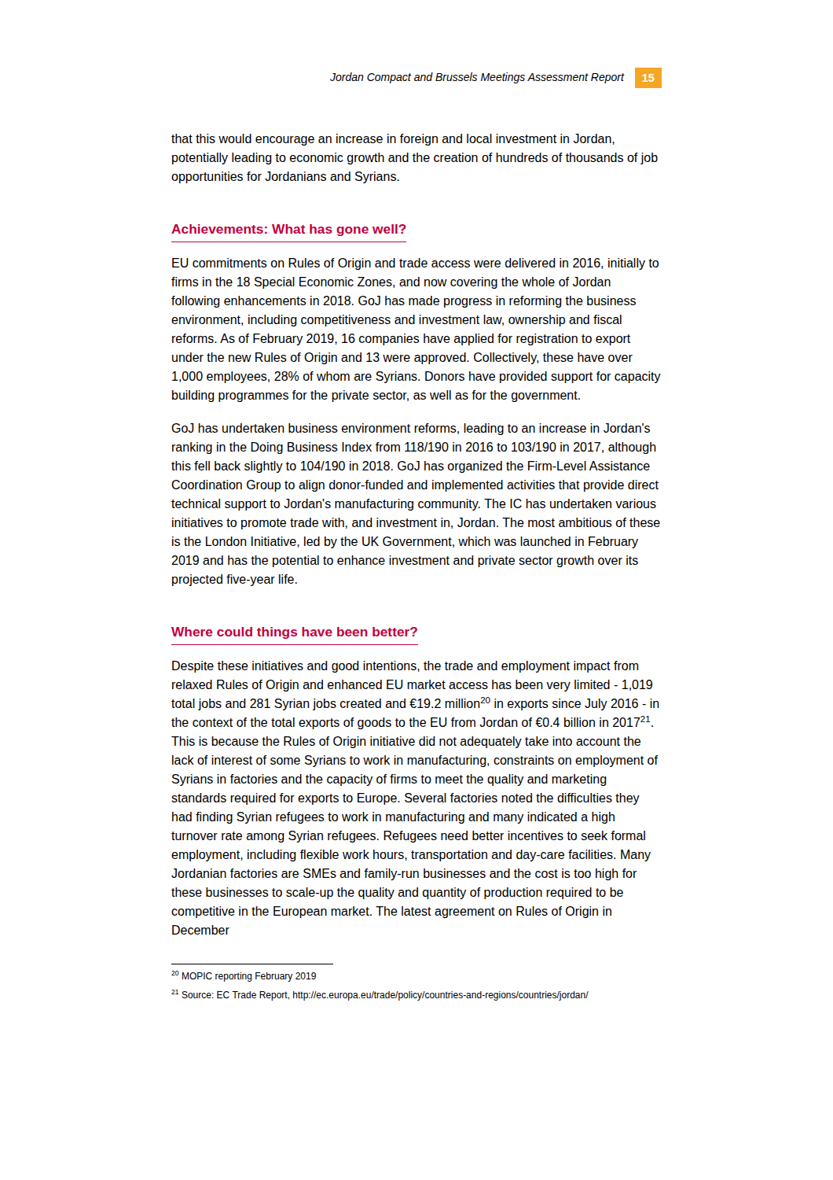Jordan Compact and Brussels Meetings Assessment Report 15
that this would encourage an increase in foreign and local investment in Jordan, potentially leading to economic growth and the creation of hundreds of thousands of job opportunities for Jordanians and Syrians.
Achievements: What has gone well?
EU commitments on Rules of Origin and trade access were delivered in 2016, initially to firms in the 18 Special Economic Zones, and now covering the whole of Jordan following enhancements in 2018. GoJ has made progress in reforming the business environment, including competitiveness and investment law, ownership and fiscal reforms. As of February 2019, 16 companies have applied for registration to export under the new Rules of Origin and 13 were approved. Collectively, these have over 1,000 employees, 28% of whom are Syrians. Donors have provided support for capacity building programmes for the private sector, as well as for the government.
GoJ has undertaken business environment reforms, leading to an increase in Jordan's ranking in the Doing Business Index from 118/190 in 2016 to 103/190 in 2017, although this fell back slightly to 104/190 in 2018. GoJ has organized the Firm-Level Assistance Coordination Group to align donor-funded and implemented activities that provide direct technical support to Jordan's manufacturing community. The IC has undertaken various initiatives to promote trade with, and investment in, Jordan. The most ambitious of these is the London Initiative, led by the UK Government, which was launched in February 2019 and has the potential to enhance investment and private sector growth over its projected five-year life.
Where could things have been better?
Despite these initiatives and good intentions, the trade and employment impact from relaxed Rules of Origin and enhanced EU market access has been very limited - 1,019 total jobs and 281 Syrian jobs created and €19.2 million20 in exports since July 2016 - in the context of the total exports of goods to the EU from Jordan of €0.4 billion in 201721. This is because the Rules of Origin initiative did not adequately take into account the lack of interest of some Syrians to work in manufacturing, constraints on employment of Syrians in factories and the capacity of firms to meet the quality and marketing standards required for exports to Europe. Several factories noted the difficulties they had finding Syrian refugees to work in manufacturing and many indicated a high turnover rate among Syrian refugees. Refugees need better incentives to seek formal employment, including flexible work hours, transportation and day-care facilities. Many Jordanian factories are SMEs and family-run businesses and the cost is too high for these businesses to scale-up the quality and quantity of production required to be competitive in the European market. The latest agreement on Rules of Origin in December
20 MOPIC reporting February 2019
21 Source: EC Trade Report, http://ec.europa.eu/trade/policy/countries-and-regions/countries/jordan/